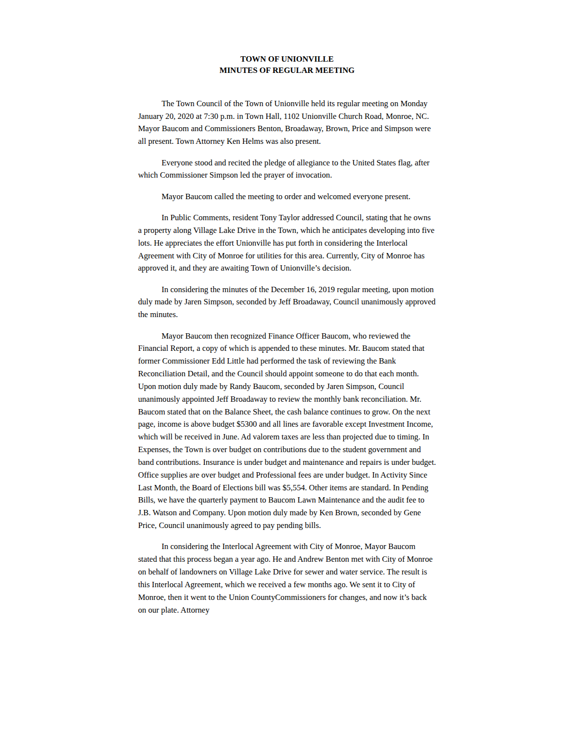TOWN OF UNIONVILLE MINUTES OF REGULAR MEETING
The Town Council of the Town of Unionville held its regular meeting on Monday January 20, 2020 at 7:30 p.m. in Town Hall, 1102 Unionville Church Road, Monroe, NC. Mayor Baucom and Commissioners Benton, Broadaway, Brown, Price and Simpson were all present. Town Attorney Ken Helms was also present.
Everyone stood and recited the pledge of allegiance to the United States flag, after which Commissioner Simpson led the prayer of invocation.
Mayor Baucom called the meeting to order and welcomed everyone present.
In Public Comments, resident Tony Taylor addressed Council, stating that he owns a property along Village Lake Drive in the Town, which he anticipates developing into five lots. He appreciates the effort Unionville has put forth in considering the Interlocal Agreement with City of Monroe for utilities for this area. Currently, City of Monroe has approved it, and they are awaiting Town of Unionville’s decision.
In considering the minutes of the December 16, 2019 regular meeting, upon motion duly made by Jaren Simpson, seconded by Jeff Broadaway, Council unanimously approved the minutes.
Mayor Baucom then recognized Finance Officer Baucom, who reviewed the Financial Report, a copy of which is appended to these minutes. Mr. Baucom stated that former Commissioner Edd Little had performed the task of reviewing the Bank Reconciliation Detail, and the Council should appoint someone to do that each month. Upon motion duly made by Randy Baucom, seconded by Jaren Simpson, Council unanimously appointed Jeff Broadaway to review the monthly bank reconciliation. Mr. Baucom stated that on the Balance Sheet, the cash balance continues to grow. On the next page, income is above budget $5300 and all lines are favorable except Investment Income, which will be received in June. Ad valorem taxes are less than projected due to timing. In Expenses, the Town is over budget on contributions due to the student government and band contributions. Insurance is under budget and maintenance and repairs is under budget. Office supplies are over budget and Professional fees are under budget. In Activity Since Last Month, the Board of Elections bill was $5,554. Other items are standard. In Pending Bills, we have the quarterly payment to Baucom Lawn Maintenance and the audit fee to J.B. Watson and Company. Upon motion duly made by Ken Brown, seconded by Gene Price, Council unanimously agreed to pay pending bills.
In considering the Interlocal Agreement with City of Monroe, Mayor Baucom stated that this process began a year ago. He and Andrew Benton met with City of Monroe on behalf of landowners on Village Lake Drive for sewer and water service. The result is this Interlocal Agreement, which we received a few months ago. We sent it to City of Monroe, then it went to the Union CountyCommissioners for changes, and now it’s back on our plate. Attorney